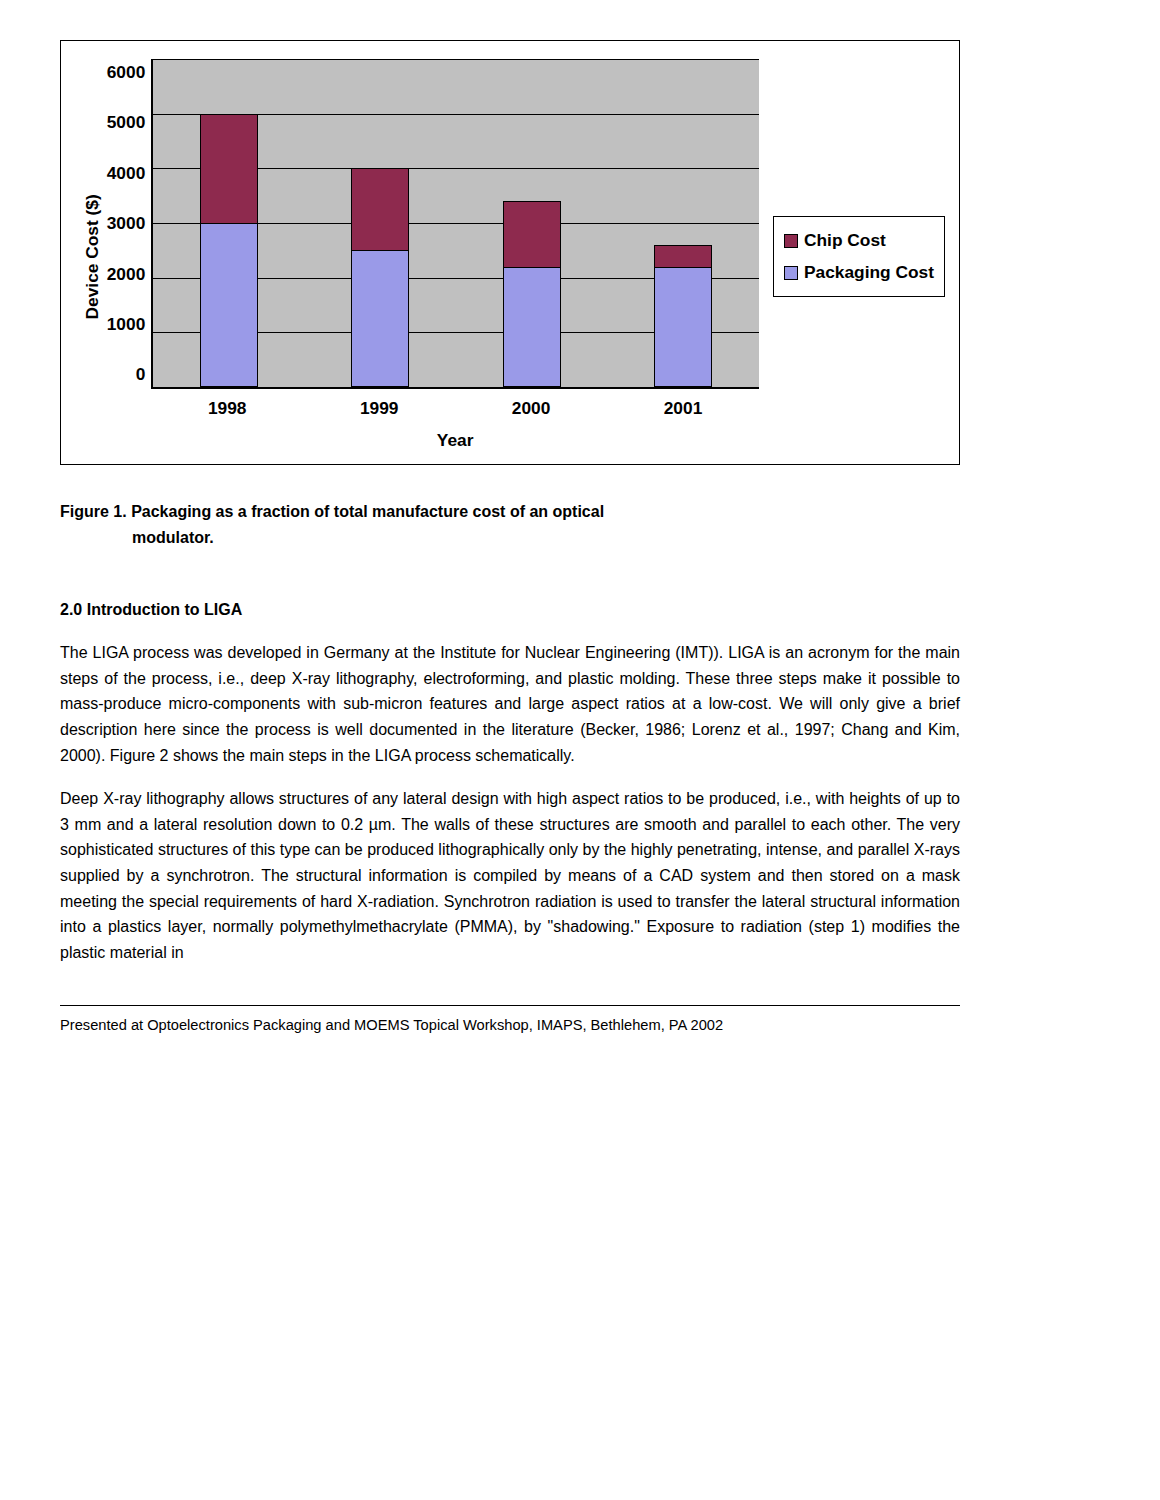Device Cost ($)
6000 5000 4000 3000 2000 1000 0
1998 1999 2000 2001
Year
Chip Cost
Packaging Cost
Figure 1. Packaging as a fraction of total manufacture cost of an optical modulator.
2.0 Introduction to LIGA
The LIGA process was developed in Germany at the Institute for Nuclear Engineering (IMT)). LIGA is an acronym for the main steps of the process, i.e., deep X-ray lithography, electroforming, and plastic molding. These three steps make it possible to mass-produce micro-components with sub-micron features and large aspect ratios at a low-cost. We will only give a brief description here since the process is well documented in the literature (Becker, 1986; Lorenz et al., 1997; Chang and Kim, 2000). Figure 2 shows the main steps in the LIGA process schematically.
Deep X-ray lithography allows structures of any lateral design with high aspect ratios to be produced, i.e., with heights of up to 3 mm and a lateral resolution down to 0.2 µm. The walls of these structures are smooth and parallel to each other. The very sophisticated structures of this type can be produced lithographically only by the highly penetrating, intense, and parallel X-rays supplied by a synchrotron. The structural information is compiled by means of a CAD system and then stored on a mask meeting the special requirements of hard X-radiation. Synchrotron radiation is used to transfer the lateral structural information into a plastics layer, normally polymethylmethacrylate (PMMA), by "shadowing." Exposure to radiation (step 1) modifies the plastic material in
Presented at Optoelectronics Packaging and MOEMS Topical Workshop, IMAPS, Bethlehem, PA 2002